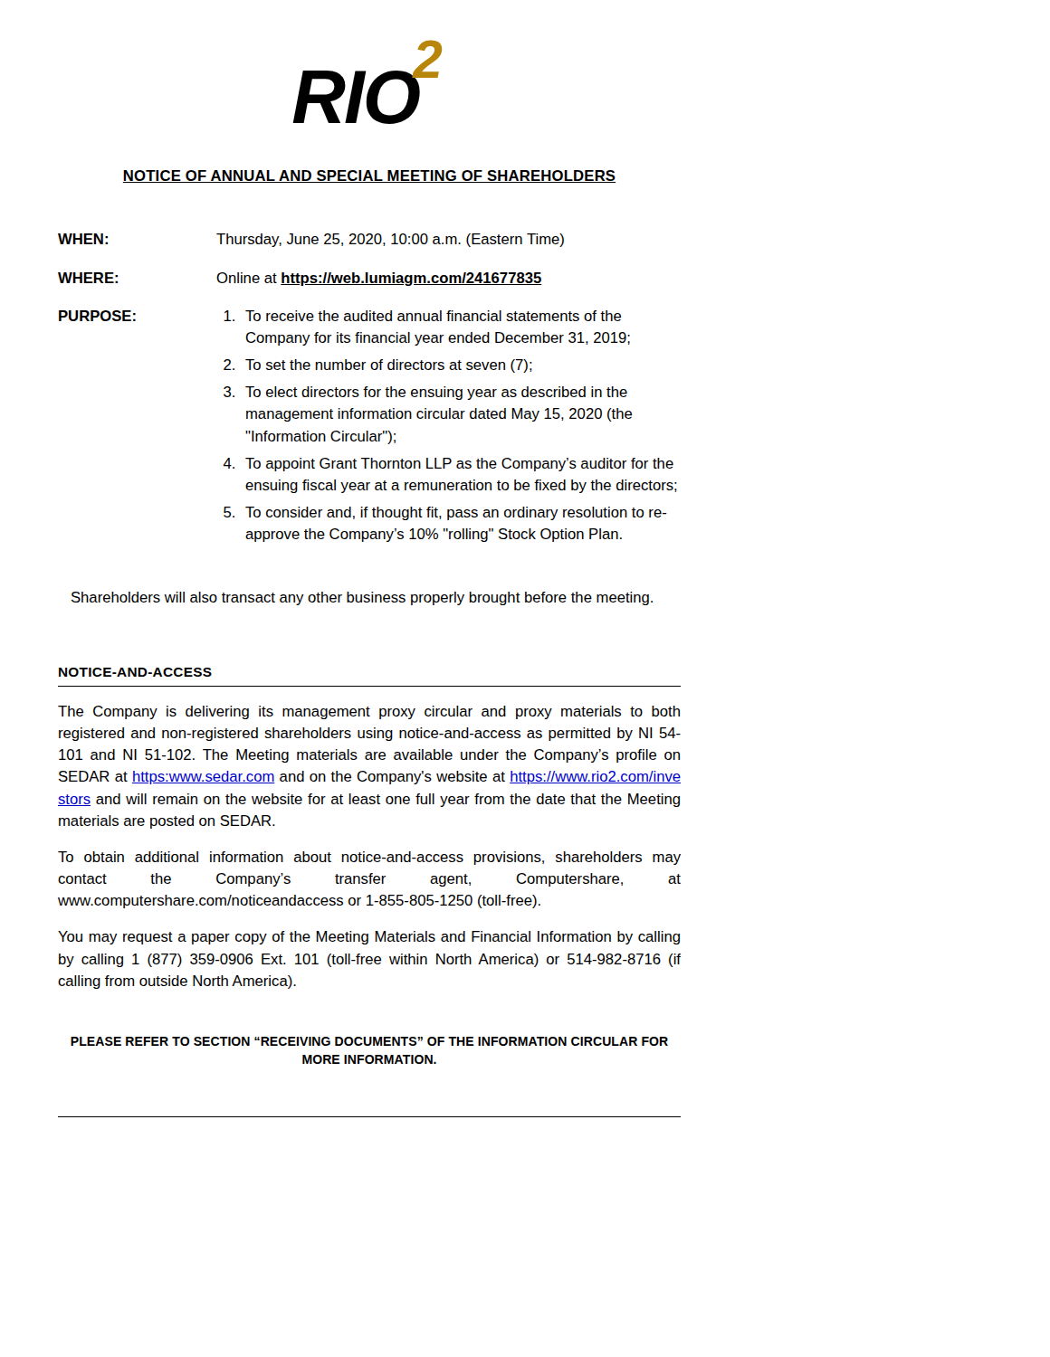RIO2
NOTICE OF ANNUAL AND SPECIAL MEETING OF SHAREHOLDERS
| WHEN: | Thursday, June 25, 2020, 10:00 a.m. (Eastern Time) |
| WHERE: | Online at https://web.lumiagm.com/241677835 |
| PURPOSE: | To receive the audited annual financial statements of the Company for its financial year ended December 31, 2019; To set the number of directors at seven (7); To elect directors for the ensuing year as described in the management information circular dated May 15, 2020 (the "Information Circular"); To appoint Grant Thornton LLP as the Company’s auditor for the ensuing fiscal year at a remuneration to be fixed by the directors; To consider and, if thought fit, pass an ordinary resolution to re-approve the Company’s 10% "rolling" Stock Option Plan. |
Shareholders will also transact any other business properly brought before the meeting.
NOTICE-AND-ACCESS
The Company is delivering its management proxy circular and proxy materials to both registered and non-registered shareholders using notice-and-access as permitted by NI 54-101 and NI 51-102. The Meeting materials are available under the Company’s profile on SEDAR at https:www.sedar.com and on the Company's website at https://www.rio2.com/investors and will remain on the website for at least one full year from the date that the Meeting materials are posted on SEDAR.
To obtain additional information about notice-and-access provisions, shareholders may contact the Company’s transfer agent, Computershare, at www.computershare.com/noticeandaccess or 1-855-805-1250 (toll-free).
You may request a paper copy of the Meeting Materials and Financial Information by calling by calling 1 (877) 359-0906 Ext. 101 (toll-free within North America) or 514-982-8716 (if calling from outside North America).
PLEASE REFER TO SECTION “RECEIVING DOCUMENTS” OF THE INFORMATION CIRCULAR FOR MORE INFORMATION.